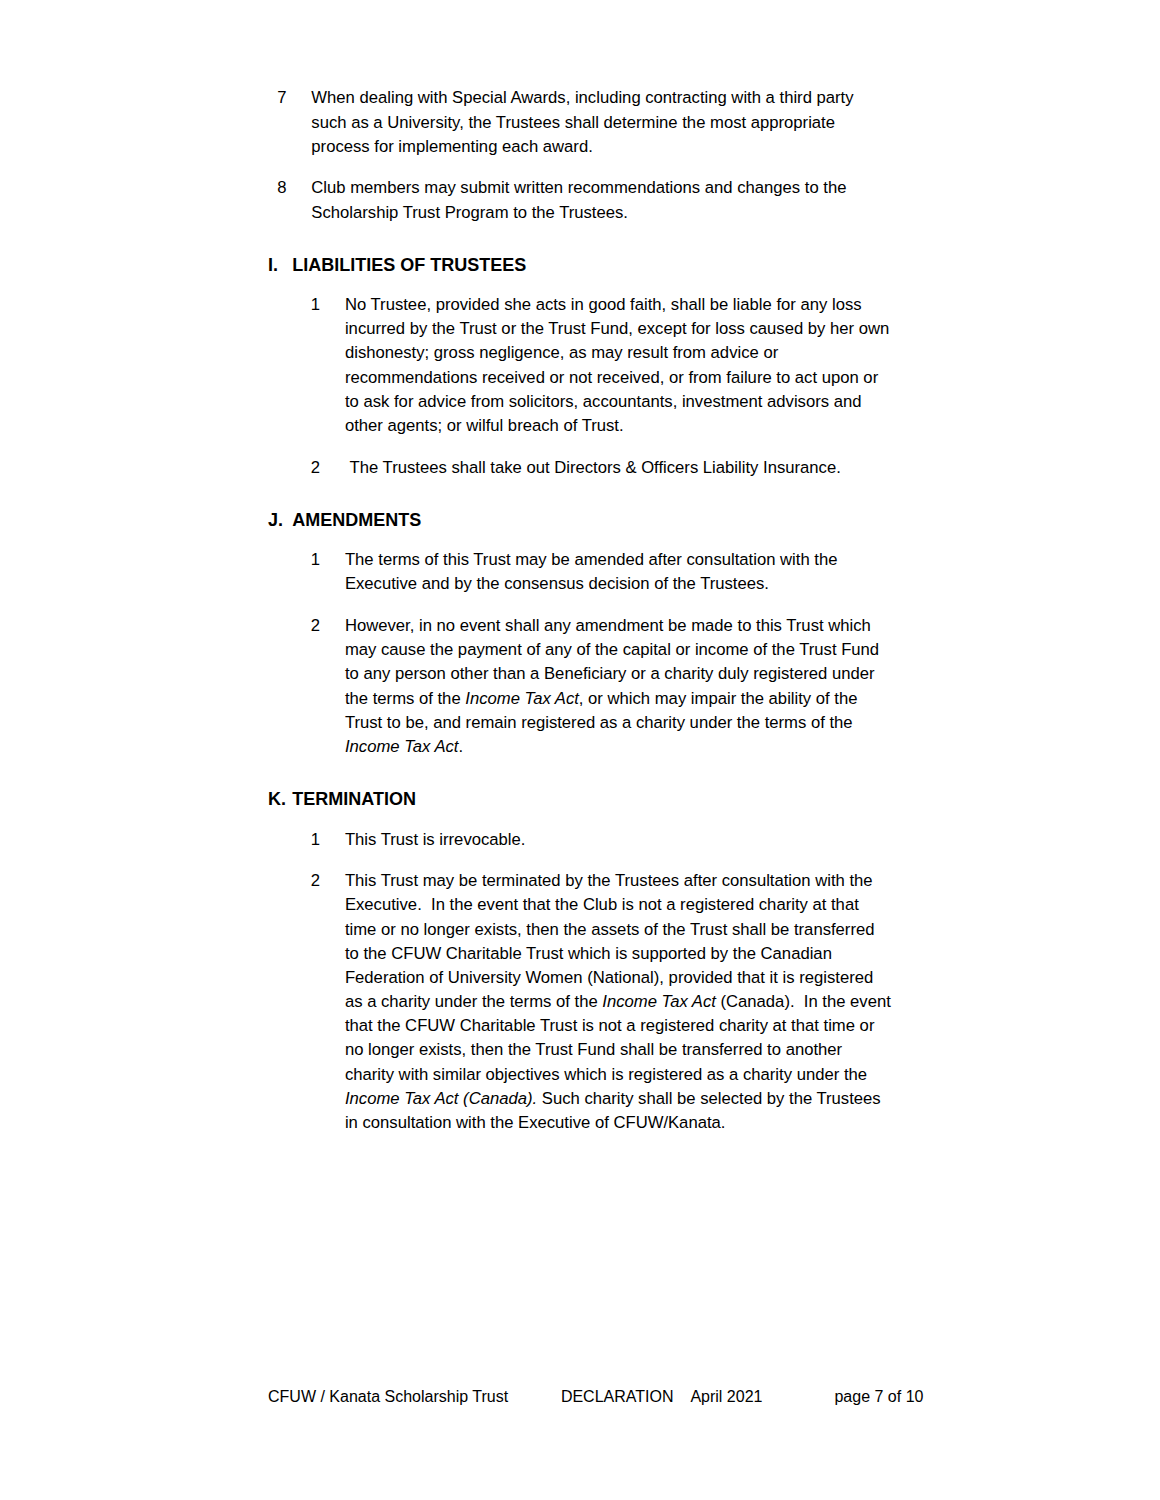7 When dealing with Special Awards, including contracting with a third party such as a University, the Trustees shall determine the most appropriate process for implementing each award.
8 Club members may submit written recommendations and changes to the Scholarship Trust Program to the Trustees.
I. LIABILITIES OF TRUSTEES
1 No Trustee, provided she acts in good faith, shall be liable for any loss incurred by the Trust or the Trust Fund, except for loss caused by her own dishonesty; gross negligence, as may result from advice or recommendations received or not received, or from failure to act upon or to ask for advice from solicitors, accountants, investment advisors and other agents; or wilful breach of Trust.
2 The Trustees shall take out Directors & Officers Liability Insurance.
J. AMENDMENTS
1 The terms of this Trust may be amended after consultation with the Executive and by the consensus decision of the Trustees.
2 However, in no event shall any amendment be made to this Trust which may cause the payment of any of the capital or income of the Trust Fund to any person other than a Beneficiary or a charity duly registered under the terms of the Income Tax Act, or which may impair the ability of the Trust to be, and remain registered as a charity under the terms of the Income Tax Act.
K. TERMINATION
1 This Trust is irrevocable.
2 This Trust may be terminated by the Trustees after consultation with the Executive. In the event that the Club is not a registered charity at that time or no longer exists, then the assets of the Trust shall be transferred to the CFUW Charitable Trust which is supported by the Canadian Federation of University Women (National), provided that it is registered as a charity under the terms of the Income Tax Act (Canada). In the event that the CFUW Charitable Trust is not a registered charity at that time or no longer exists, then the Trust Fund shall be transferred to another charity with similar objectives which is registered as a charity under the Income Tax Act (Canada). Such charity shall be selected by the Trustees in consultation with the Executive of CFUW/Kanata.
CFUW / Kanata Scholarship Trust DECLARATION April 2021 page 7 of 10